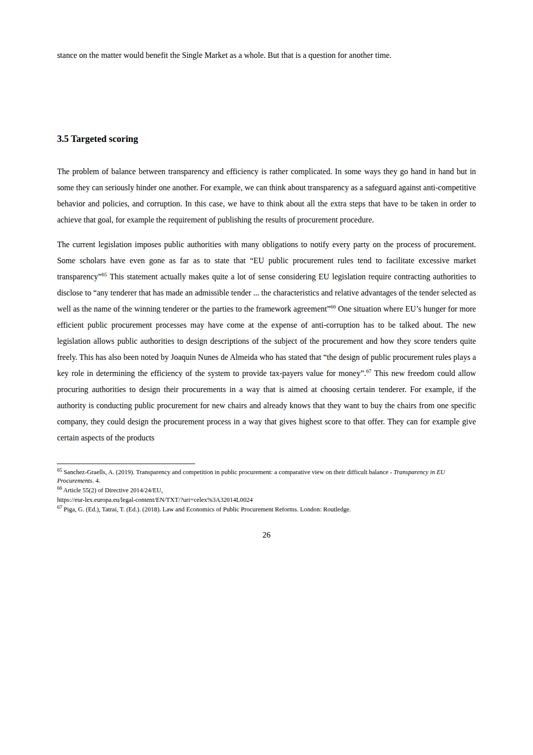stance on the matter would benefit the Single Market as a whole. But that is a question for another time.
3.5 Targeted scoring
The problem of balance between transparency and efficiency is rather complicated. In some ways they go hand in hand but in some they can seriously hinder one another. For example, we can think about transparency as a safeguard against anti-competitive behavior and policies, and corruption. In this case, we have to think about all the extra steps that have to be taken in order to achieve that goal, for example the requirement of publishing the results of procurement procedure.
The current legislation imposes public authorities with many obligations to notify every party on the process of procurement. Some scholars have even gone as far as to state that “EU public procurement rules tend to facilitate excessive market transparency”65 This statement actually makes quite a lot of sense considering EU legislation require contracting authorities to disclose to “any tenderer that has made an admissible tender ... the characteristics and relative advantages of the tender selected as well as the name of the winning tenderer or the parties to the framework agreement”66 One situation where EU’s hunger for more efficient public procurement processes may have come at the expense of anti-corruption has to be talked about. The new legislation allows public authorities to design descriptions of the subject of the procurement and how they score tenders quite freely. This has also been noted by Joaquin Nunes de Almeida who has stated that “the design of public procurement rules plays a key role in determining the efficiency of the system to provide tax-payers value for money”.67 This new freedom could allow procuring authorities to design their procurements in a way that is aimed at choosing certain tenderer. For example, if the authority is conducting public procurement for new chairs and already knows that they want to buy the chairs from one specific company, they could design the procurement process in a way that gives highest score to that offer. They can for example give certain aspects of the products
65 Sanchez-Graells, A. (2019). Transparency and competition in public procurement: a comparative view on their difficult balance - Transparency in EU Procurements. 4.
66 Article 55(2) of Directive 2014/24/EU,
https://eur-lex.europa.eu/legal-content/EN/TXT/?uri=celex%3A32014L0024
67 Piga, G. (Ed.), Tatrai, T. (Ed.). (2018). Law and Economics of Public Procurement Reforms. London: Routledge.
26